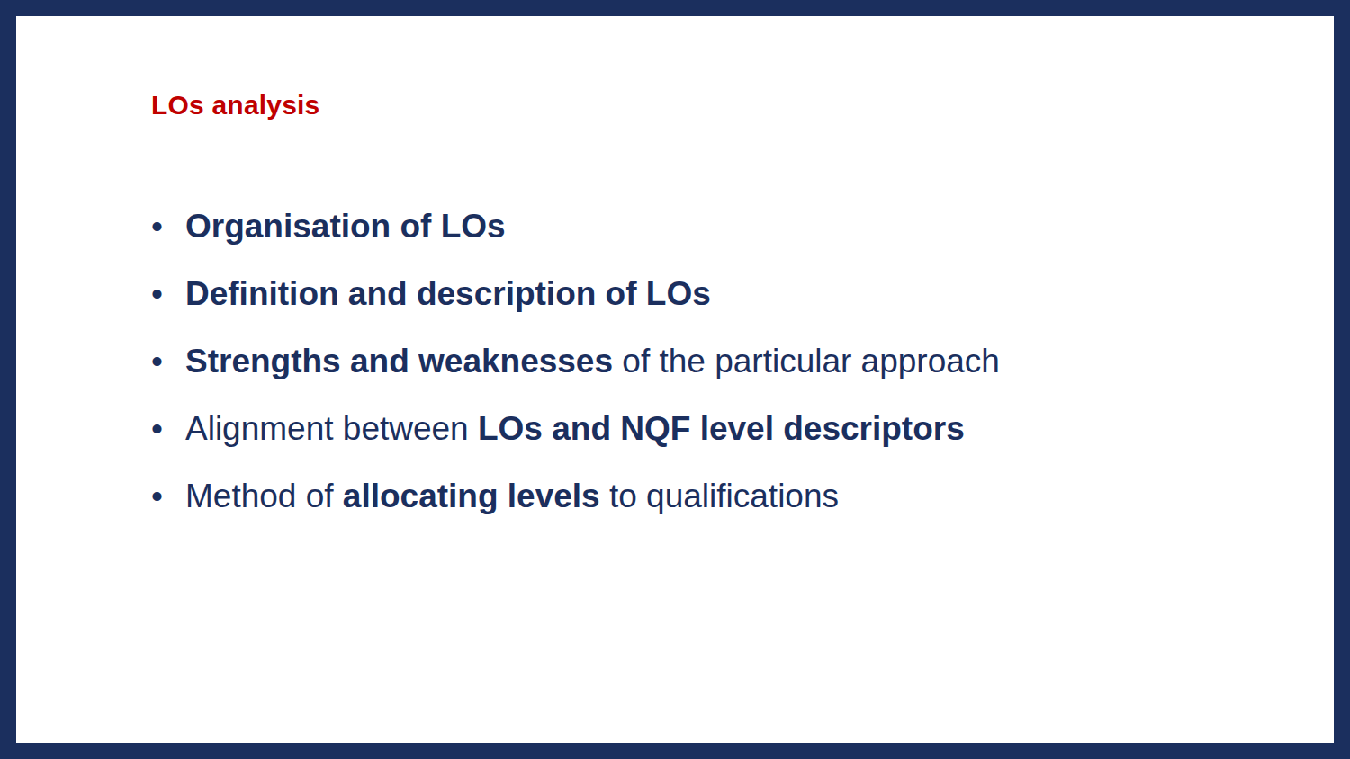LOs analysis
Organisation of LOs
Definition and description of LOs
Strengths and weaknesses of the particular approach
Alignment between LOs and NQF level descriptors
Method of allocating levels to qualifications